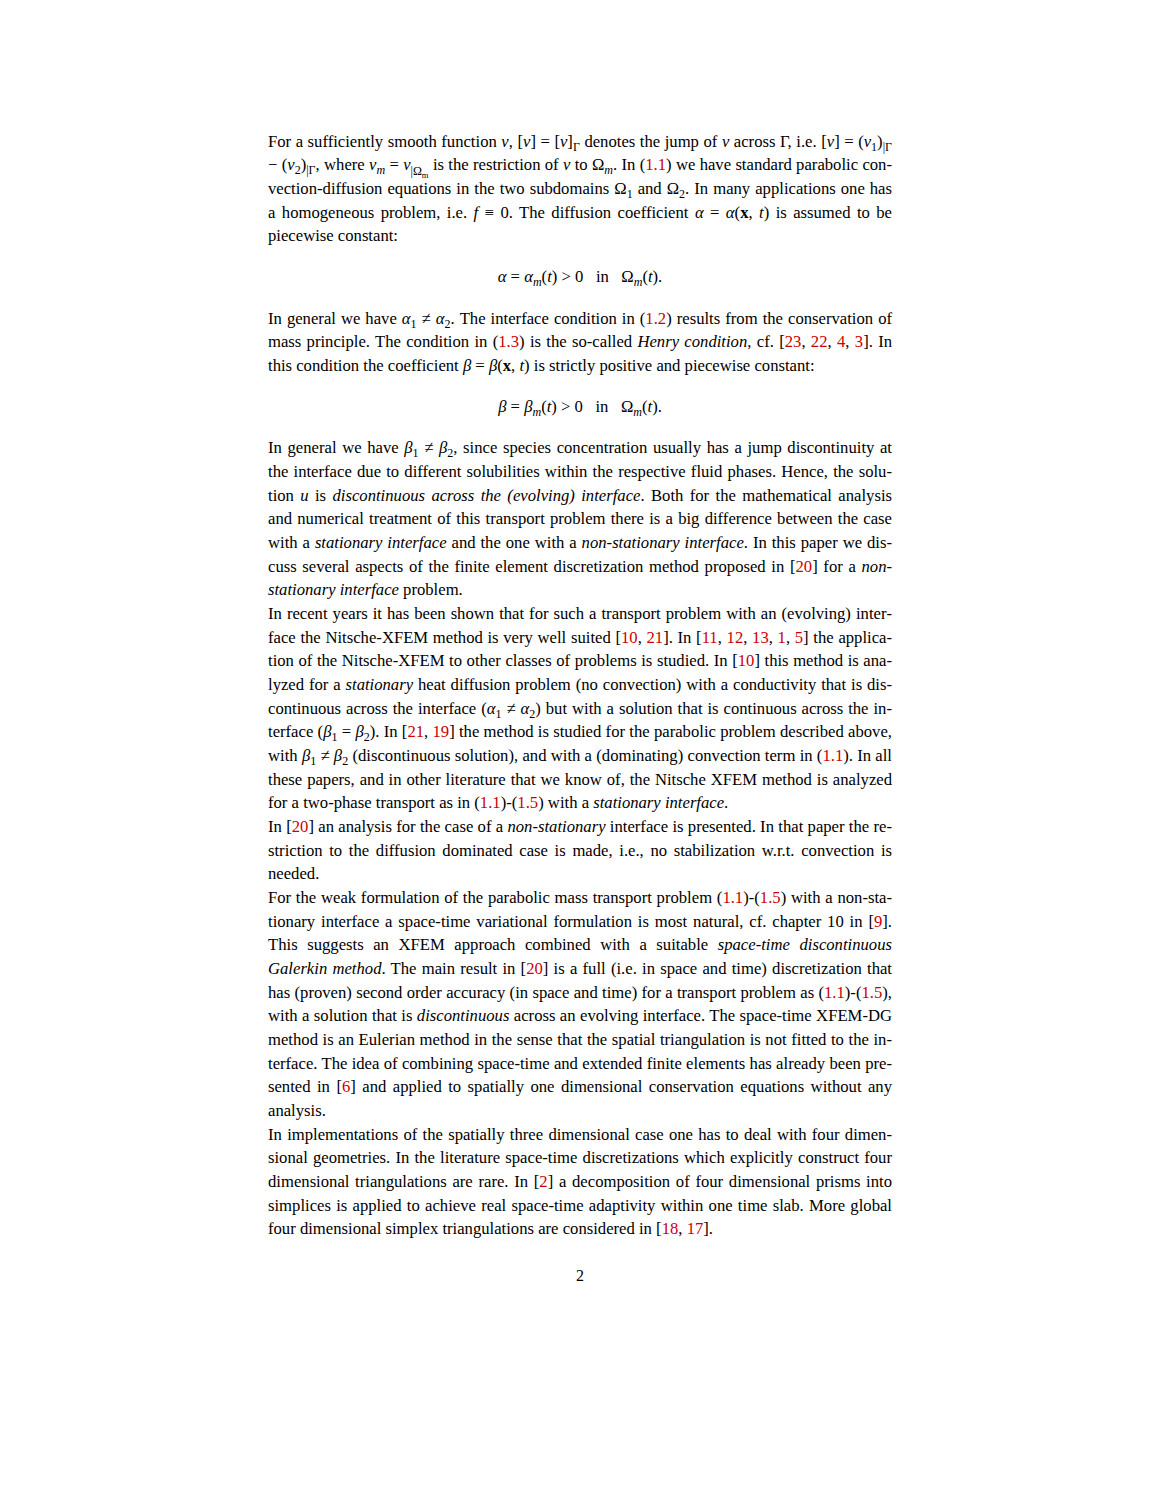For a sufficiently smooth function v, [v] = [v]Γ denotes the jump of v across Γ, i.e. [v] = (v1)|Γ − (v2)|Γ, where vm = v|Ωm is the restriction of v to Ωm. In (1.1) we have standard parabolic convection-diffusion equations in the two subdomains Ω1 and Ω2. In many applications one has a homogeneous problem, i.e. f ≡ 0. The diffusion coefficient α = α(x, t) is assumed to be piecewise constant:
α = αm(t) > 0 in Ωm(t).
In general we have α1 ≠ α2. The interface condition in (1.2) results from the conservation of mass principle. The condition in (1.3) is the so-called Henry condition, cf. [23, 22, 4, 3]. In this condition the coefficient β = β(x, t) is strictly positive and piecewise constant:
β = βm(t) > 0 in Ωm(t).
In general we have β1 ≠ β2, since species concentration usually has a jump discontinuity at the interface due to different solubilities within the respective fluid phases. Hence, the solution u is discontinuous across the (evolving) interface. Both for the mathematical analysis and numerical treatment of this transport problem there is a big difference between the case with a stationary interface and the one with a non-stationary interface. In this paper we discuss several aspects of the finite element discretization method proposed in [20] for a non-stationary interface problem.
In recent years it has been shown that for such a transport problem with an (evolving) interface the Nitsche-XFEM method is very well suited [10, 21]. In [11, 12, 13, 1, 5] the application of the Nitsche-XFEM to other classes of problems is studied. In [10] this method is analyzed for a stationary heat diffusion problem (no convection) with a conductivity that is discontinuous across the interface (α1 ≠ α2) but with a solution that is continuous across the interface (β1 = β2). In [21, 19] the method is studied for the parabolic problem described above, with β1 ≠ β2 (discontinuous solution), and with a (dominating) convection term in (1.1). In all these papers, and in other literature that we know of, the Nitsche XFEM method is analyzed for a two-phase transport as in (1.1)-(1.5) with a stationary interface.
In [20] an analysis for the case of a non-stationary interface is presented. In that paper the restriction to the diffusion dominated case is made, i.e., no stabilization w.r.t. convection is needed.
For the weak formulation of the parabolic mass transport problem (1.1)-(1.5) with a non-stationary interface a space-time variational formulation is most natural, cf. chapter 10 in [9]. This suggests an XFEM approach combined with a suitable space-time discontinuous Galerkin method. The main result in [20] is a full (i.e. in space and time) discretization that has (proven) second order accuracy (in space and time) for a transport problem as (1.1)-(1.5), with a solution that is discontinuous across an evolving interface. The space-time XFEM-DG method is an Eulerian method in the sense that the spatial triangulation is not fitted to the interface. The idea of combining space-time and extended finite elements has already been presented in [6] and applied to spatially one dimensional conservation equations without any analysis.
In implementations of the spatially three dimensional case one has to deal with four dimensional geometries. In the literature space-time discretizations which explicitly construct four dimensional triangulations are rare. In [2] a decomposition of four dimensional prisms into simplices is applied to achieve real space-time adaptivity within one time slab. More global four dimensional simplex triangulations are considered in [18, 17].
2